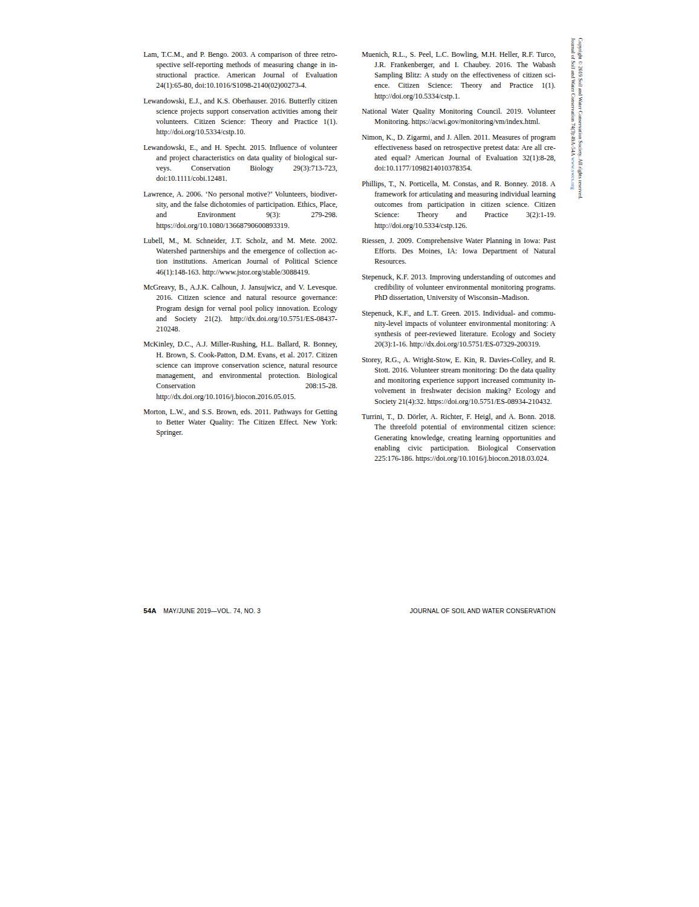Lam, T.C.M., and P. Bengo. 2003. A comparison of three retrospective self-reporting methods of measuring change in instructional practice. American Journal of Evaluation 24(1):65-80, doi:10.1016/S1098-2140(02)00273-4.
Lewandowski, E.J., and K.S. Oberhauser. 2016. Butterfly citizen science projects support conservation activities among their volunteers. Citizen Science: Theory and Practice 1(1). http://doi.org/10.5334/cstp.10.
Lewandowski, E., and H. Specht. 2015. Influence of volunteer and project characteristics on data quality of biological surveys. Conservation Biology 29(3):713-723, doi:10.1111/cobi.12481.
Lawrence, A. 2006. ‘No personal motive?’ Volunteers, biodiversity, and the false dichotomies of participation. Ethics, Place, and Environment 9(3): 279-298. https://doi.org/10.1080/13668790600893319.
Lubell, M., M. Schneider, J.T. Scholz, and M. Mete. 2002. Watershed partnerships and the emergence of collection action institutions. American Journal of Political Science 46(1):148-163. http://www.jstor.org/stable/3088419.
McGreavy, B., A.J.K. Calhoun, J. Jansujwicz, and V. Levesque. 2016. Citizen science and natural resource governance: Program design for vernal pool policy innovation. Ecology and Society 21(2). http://dx.doi.org/10.5751/ES-08437-210248.
McKinley, D.C., A.J. Miller-Rushing, H.L. Ballard, R. Bonney, H. Brown, S. Cook-Patton, D.M. Evans, et al. 2017. Citizen science can improve conservation science, natural resource management, and environmental protection. Biological Conservation 208:15-28. http://dx.doi.org/10.1016/j.biocon.2016.05.015.
Morton, L.W., and S.S. Brown, eds. 2011. Pathways for Getting to Better Water Quality: The Citizen Effect. New York: Springer.
Muenich, R.L., S. Peel, L.C. Bowling, M.H. Heller, R.F. Turco, J.R. Frankenberger, and I. Chaubey. 2016. The Wabash Sampling Blitz: A study on the effectiveness of citizen science. Citizen Science: Theory and Practice 1(1). http://doi.org/10.5334/cstp.1.
National Water Quality Monitoring Council. 2019. Volunteer Monitoring. https://acwi.gov/monitoring/vm/index.html.
Nimon, K., D. Zigarmi, and J. Allen. 2011. Measures of program effectiveness based on retrospective pretest data: Are all created equal? American Journal of Evaluation 32(1):8-28, doi:10.1177/1098214010378354.
Phillips, T., N. Porticella, M. Constas, and R. Bonney. 2018. A framework for articulating and measuring individual learning outcomes from participation in citizen science. Citizen Science: Theory and Practice 3(2):1-19. http://doi.org/10.5334/cstp.126.
Riessen, J. 2009. Comprehensive Water Planning in Iowa: Past Efforts. Des Moines, IA: Iowa Department of Natural Resources.
Stepenuck, K.F. 2013. Improving understanding of outcomes and credibility of volunteer environmental monitoring programs. PhD dissertation, University of Wisconsin–Madison.
Stepenuck, K.F., and L.T. Green. 2015. Individual- and community-level impacts of volunteer environmental monitoring: A synthesis of peer-reviewed literature. Ecology and Society 20(3):1-16. http://dx.doi.org/10.5751/ES-07329-200319.
Storey, R.G., A. Wright-Stow, E. Kin, R. Davies-Colley, and R. Stott. 2016. Volunteer stream monitoring: Do the data quality and monitoring experience support increased community involvement in freshwater decision making? Ecology and Society 21(4):32. https://doi.org/10.5751/ES-08934-210432.
Turrini, T., D. Dörler, A. Richter, F. Heigl, and A. Bonn. 2018. The threefold potential of environmental citizen science: Generating knowledge, creating learning opportunities and enabling civic participation. Biological Conservation 225:176-186. https://doi.org/10.1016/j.biocon.2018.03.024.
Copyright © 2019 Soil and Water Conservation Society. All rights reserved.
Journal of Soil and Water Conservation 74(3):49A-54A www.swcs.org
54A MAY/JUNE 2019—VOL. 74, NO. 3
JOURNAL OF SOIL AND WATER CONSERVATION